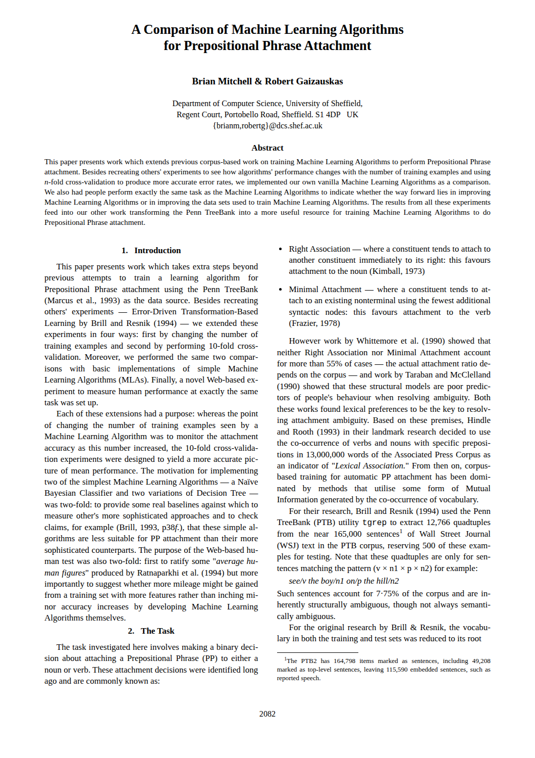A Comparison of Machine Learning Algorithms
for Prepositional Phrase Attachment
Brian Mitchell & Robert Gaizauskas
Department of Computer Science, University of Sheffield,
Regent Court, Portobello Road, Sheffield. S1 4DP UK
{brianm,robertg}@dcs.shef.ac.uk
Abstract
This paper presents work which extends previous corpus-based work on training Machine Learning Algorithms to perform Prepositional Phrase attachment. Besides recreating others' experiments to see how algorithms' performance changes with the number of training examples and using n-fold cross-validation to produce more accurate error rates, we implemented our own vanilla Machine Learning Algorithms as a comparison. We also had people perform exactly the same task as the Machine Learning Algorithms to indicate whether the way forward lies in improving Machine Learning Algorithms or in improving the data sets used to train Machine Learning Algorithms. The results from all these experiments feed into our other work transforming the Penn TreeBank into a more useful resource for training Machine Learning Algorithms to do Prepositional Phrase attachment.
1. Introduction
This paper presents work which takes extra steps beyond previous attempts to train a learning algorithm for Prepositional Phrase attachment using the Penn TreeBank (Marcus et al., 1993) as the data source. Besides recreating others' experiments — Error-Driven Transformation-Based Learning by Brill and Resnik (1994) — we extended these experiments in four ways: first by changing the number of training examples and second by performing 10-fold cross-validation. Moreover, we performed the same two comparisons with basic implementations of simple Machine Learning Algorithms (MLAs). Finally, a novel Web-based experiment to measure human performance at exactly the same task was set up.
Each of these extensions had a purpose: whereas the point of changing the number of training examples seen by a Machine Learning Algorithm was to monitor the attachment accuracy as this number increased, the 10-fold cross-validation experiments were designed to yield a more accurate picture of mean performance. The motivation for implementing two of the simplest Machine Learning Algorithms — a Naïve Bayesian Classifier and two variations of Decision Tree — was two-fold: to provide some real baselines against which to measure other's more sophisticated approaches and to check claims, for example (Brill, 1993, p38f.), that these simple algorithms are less suitable for PP attachment than their more sophisticated counterparts. The purpose of the Web-based human test was also two-fold: first to ratify some "average human figures" produced by Ratnaparkhi et al. (1994) but more importantly to suggest whether more mileage might be gained from a training set with more features rather than inching minor accuracy increases by developing Machine Learning Algorithms themselves.
2. The Task
The task investigated here involves making a binary decision about attaching a Prepositional Phrase (PP) to either a noun or verb. These attachment decisions were identified long ago and are commonly known as:
Right Association — where a constituent tends to attach to another constituent immediately to its right: this favours attachment to the noun (Kimball, 1973)
Minimal Attachment — where a constituent tends to attach to an existing nonterminal using the fewest additional syntactic nodes: this favours attachment to the verb (Frazier, 1978)
However work by Whittemore et al. (1990) showed that neither Right Association nor Minimal Attachment account for more than 55% of cases — the actual attachment ratio depends on the corpus — and work by Taraban and McClelland (1990) showed that these structural models are poor predictors of people's behaviour when resolving ambiguity. Both these works found lexical preferences to be the key to resolving attachment ambiguity. Based on these premises, Hindle and Rooth (1993) in their landmark research decided to use the co-occurrence of verbs and nouns with specific prepositions in 13,000,000 words of the Associated Press Corpus as an indicator of "Lexical Association." From then on, corpus-based training for automatic PP attachment has been dominated by methods that utilise some form of Mutual Information generated by the co-occurrence of vocabulary.
For their research, Brill and Resnik (1994) used the Penn TreeBank (PTB) utility tgrep to extract 12,766 quadtuples from the near 165,000 sentences1 of Wall Street Journal (WSJ) text in the PTB corpus, reserving 500 of these examples for testing. Note that these quadtuples are only for sentences matching the pattern (v × n1 × p × n2) for example:
see/v the boy/n1 on/p the hill/n2
Such sentences account for 7·75% of the corpus and are inherently structurally ambiguous, though not always semantically ambiguous.
For the original research by Brill & Resnik, the vocabulary in both the training and test sets was reduced to its root
1The PTB2 has 164,798 items marked as sentences, including 49,208 marked as top-level sentences, leaving 115,590 embedded sentences, such as reported speech.
2082